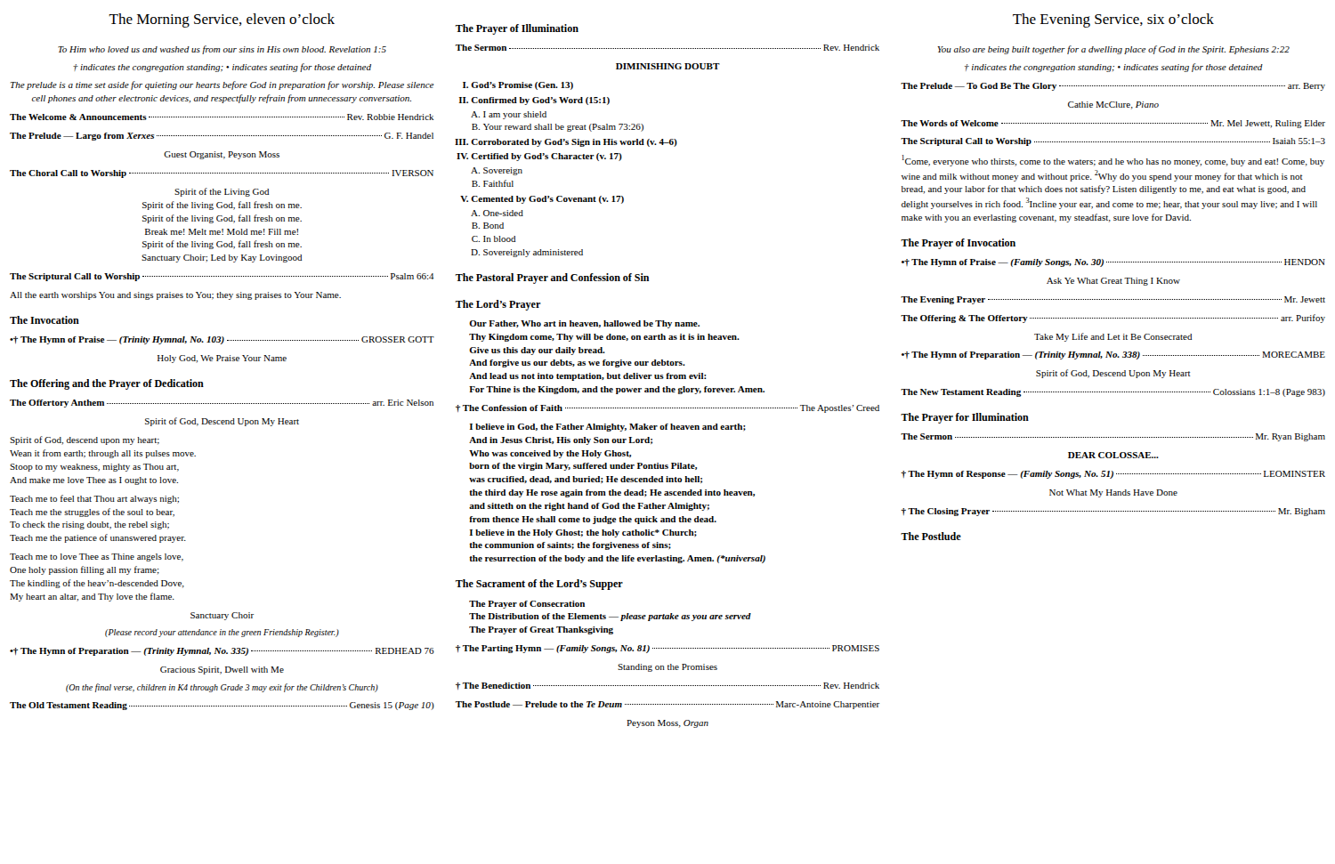The Morning Service, eleven o’clock
To Him who loved us and washed us from our sins in His own blood. Revelation 1:5
† indicates the congregation standing; • indicates seating for those detained
The prelude is a time set aside for quieting our hearts before God in preparation for worship. Please silence cell phones and other electronic devices, and respectfully refrain from unnecessary conversation.
The Welcome & Announcements Rev. Robbie Hendrick
The Prelude — Largo from Xerxes G. F. Handel
Guest Organist, Peyson Moss
The Choral Call to Worship IVERSON
Spirit of the Living God
Spirit of the living God, fall fresh on me.
Spirit of the living God, fall fresh on me.
Break me! Melt me! Mold me! Fill me!
Spirit of the living God, fall fresh on me.
Sanctuary Choir; Led by Kay Lovingood
The Scriptural Call to Worship Psalm 66:4
All the earth worships You and sings praises to You; they sing praises to Your Name.
The Invocation
•† The Hymn of Praise — (Trinity Hymnal, No. 103) GROSSER GOTT
Holy God, We Praise Your Name
The Offering and the Prayer of Dedication
The Offertory Anthem arr. Eric Nelson
Spirit of God, Descend Upon My Heart
Spirit of God, descend upon my heart;
Wean it from earth; through all its pulses move.
Stoop to my weakness, mighty as Thou art,
And make me love Thee as I ought to love.
Teach me to feel that Thou art always nigh;
Teach me the struggles of the soul to bear,
To check the rising doubt, the rebel sigh;
Teach me the patience of unanswered prayer.
Teach me to love Thee as Thine angels love,
One holy passion filling all my frame;
The kindling of the heav’n-descended Dove,
My heart an altar, and Thy love the flame.
Sanctuary Choir
(Please record your attendance in the green Friendship Register.)
•† The Hymn of Preparation — (Trinity Hymnal, No. 335) REDHEAD 76
Gracious Spirit, Dwell with Me
(On the final verse, children in K4 through Grade 3 may exit for the Children’s Church)
The Old Testament Reading Genesis 15 (Page 10)
The Prayer of Illumination
The Sermon Rev. Hendrick
DIMINISHING DOUBT
God’s Promise (Gen. 13)
Confirmed by God’s Word (15:1)
I am your shield
Your reward shall be great (Psalm 73:26)
Corroborated by God’s Sign in His world (v. 4–6)
Certified by God’s Character (v. 17)
Sovereign
Faithful
Cemented by God’s Covenant (v. 17)
One-sided
Bond
In blood
Sovereignly administered
The Pastoral Prayer and Confession of Sin
The Lord’s Prayer
Our Father, Who art in heaven, hallowed be Thy name.
Thy Kingdom come, Thy will be done, on earth as it is in heaven.
Give us this day our daily bread.
And forgive us our debts, as we forgive our debtors.
And lead us not into temptation, but deliver us from evil:
For Thine is the Kingdom, and the power and the glory, forever. Amen.
† The Confession of Faith The Apostles’ Creed
I believe in God, the Father Almighty, Maker of heaven and earth;
And in Jesus Christ, His only Son our Lord;
Who was conceived by the Holy Ghost,
born of the virgin Mary, suffered under Pontius Pilate,
was crucified, dead, and buried; He descended into hell;
the third day He rose again from the dead; He ascended into heaven,
and sitteth on the right hand of God the Father Almighty;
from thence He shall come to judge the quick and the dead.
I believe in the Holy Ghost; the holy catholic* Church;
the communion of saints; the forgiveness of sins;
the resurrection of the body and the life everlasting. Amen. (*universal)
The Sacrament of the Lord’s Supper
The Prayer of Consecration
The Distribution of the Elements — please partake as you are served
The Prayer of Great Thanksgiving
† The Parting Hymn — (Family Songs, No. 81) PROMISES
Standing on the Promises
† The Benediction Rev. Hendrick
The Postlude — Prelude to the Te Deum Marc-Antoine Charpentier
Peyson Moss, Organ
The Evening Service, six o’clock
You also are being built together for a dwelling place of God in the Spirit. Ephesians 2:22
† indicates the congregation standing; • indicates seating for those detained
The Prelude — To God Be The Glory arr. Berry
Cathie McClure, Piano
The Words of Welcome Mr. Mel Jewett, Ruling Elder
The Scriptural Call to Worship Isaiah 55:1–3
1Come, everyone who thirsts, come to the waters; and he who has no money, come, buy and eat! Come, buy wine and milk without money and without price. 2Why do you spend your money for that which is not bread, and your labor for that which does not satisfy? Listen diligently to me, and eat what is good, and delight yourselves in rich food. 3Incline your ear, and come to me; hear, that your soul may live; and I will make with you an everlasting covenant, my steadfast, sure love for David.
The Prayer of Invocation
•† The Hymn of Praise — (Family Songs, No. 30) HENDON
Ask Ye What Great Thing I Know
The Evening Prayer Mr. Jewett
The Offering & The Offertory arr. Purifoy
Take My Life and Let it Be Consecrated
•† The Hymn of Preparation — (Trinity Hymnal, No. 338) MORECAMBE
Spirit of God, Descend Upon My Heart
The New Testament Reading Colossians 1:1–8 (Page 983)
The Prayer for Illumination
The Sermon Mr. Ryan Bigham
DEAR COLOSSAE...
† The Hymn of Response — (Family Songs, No. 51) LEOMINSTER
Not What My Hands Have Done
† The Closing Prayer Mr. Bigham
The Postlude